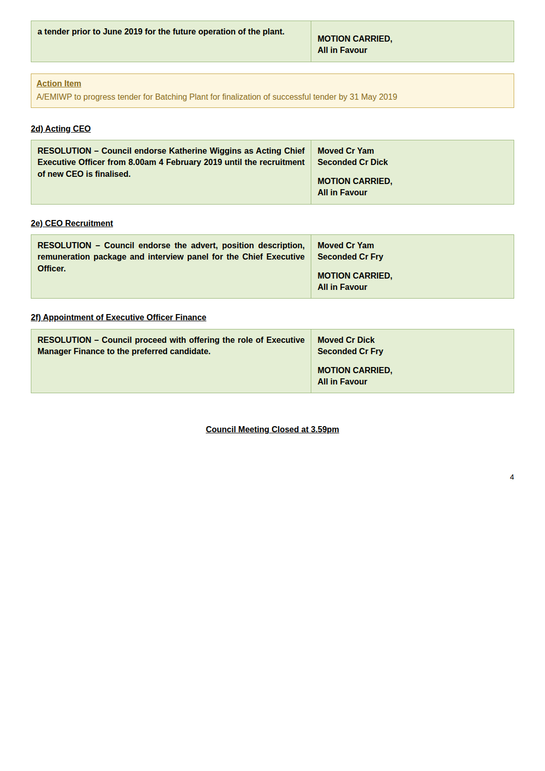| a tender prior to June 2019 for the future operation of the plant. | MOTION CARRIED, All in Favour |
| Action Item A/EMIWP to progress tender for Batching Plant for finalization of successful tender by 31 May 2019 |
2d) Acting CEO
| RESOLUTION – Council endorse Katherine Wiggins as Acting Chief Executive Officer from 8.00am 4 February 2019 until the recruitment of new CEO is finalised. | Moved Cr Yam Seconded Cr Dick MOTION CARRIED, All in Favour |
2e) CEO Recruitment
| RESOLUTION – Council endorse the advert, position description, remuneration package and interview panel for the Chief Executive Officer. | Moved Cr Yam Seconded Cr Fry MOTION CARRIED, All in Favour |
2f) Appointment of Executive Officer Finance
| RESOLUTION – Council proceed with offering the role of Executive Manager Finance to the preferred candidate. | Moved Cr Dick Seconded Cr Fry MOTION CARRIED, All in Favour |
Council Meeting Closed at 3.59pm
4